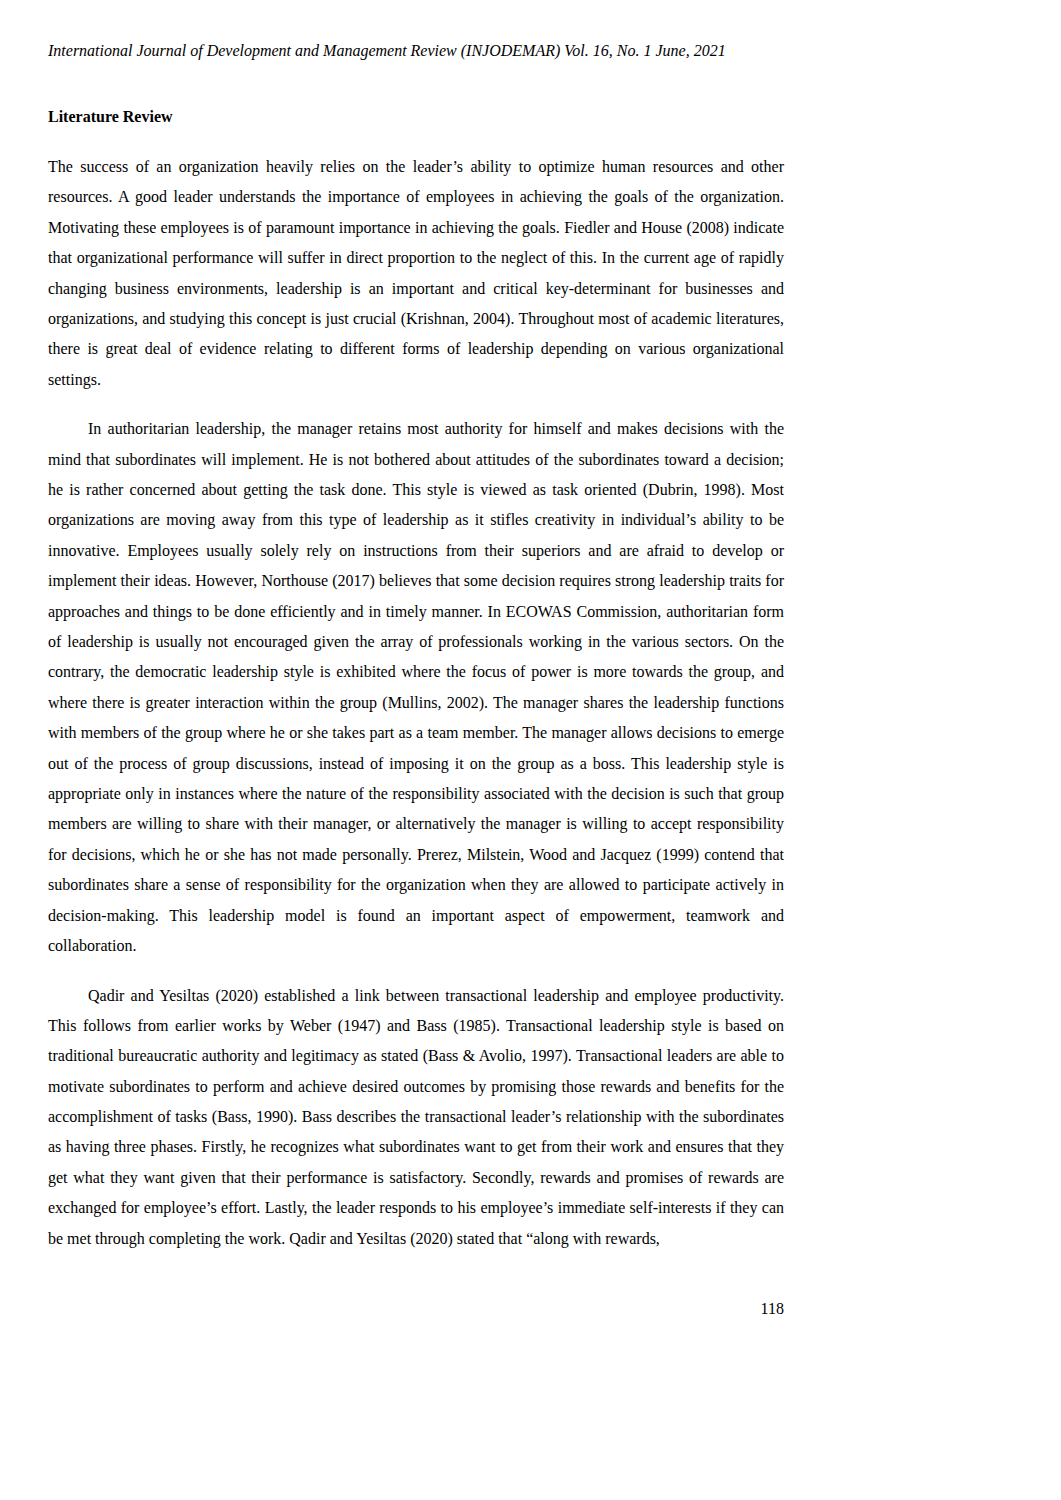International Journal of Development and Management Review (INJODEMAR) Vol. 16, No. 1 June, 2021
Literature Review
The success of an organization heavily relies on the leader’s ability to optimize human resources and other resources. A good leader understands the importance of employees in achieving the goals of the organization. Motivating these employees is of paramount importance in achieving the goals. Fiedler and House (2008) indicate that organizational performance will suffer in direct proportion to the neglect of this. In the current age of rapidly changing business environments, leadership is an important and critical key-determinant for businesses and organizations, and studying this concept is just crucial (Krishnan, 2004). Throughout most of academic literatures, there is great deal of evidence relating to different forms of leadership depending on various organizational settings.
In authoritarian leadership, the manager retains most authority for himself and makes decisions with the mind that subordinates will implement. He is not bothered about attitudes of the subordinates toward a decision; he is rather concerned about getting the task done. This style is viewed as task oriented (Dubrin, 1998). Most organizations are moving away from this type of leadership as it stifles creativity in individual’s ability to be innovative. Employees usually solely rely on instructions from their superiors and are afraid to develop or implement their ideas. However, Northouse (2017) believes that some decision requires strong leadership traits for approaches and things to be done efficiently and in timely manner. In ECOWAS Commission, authoritarian form of leadership is usually not encouraged given the array of professionals working in the various sectors. On the contrary, the democratic leadership style is exhibited where the focus of power is more towards the group, and where there is greater interaction within the group (Mullins, 2002). The manager shares the leadership functions with members of the group where he or she takes part as a team member. The manager allows decisions to emerge out of the process of group discussions, instead of imposing it on the group as a boss. This leadership style is appropriate only in instances where the nature of the responsibility associated with the decision is such that group members are willing to share with their manager, or alternatively the manager is willing to accept responsibility for decisions, which he or she has not made personally. Prerez, Milstein, Wood and Jacquez (1999) contend that subordinates share a sense of responsibility for the organization when they are allowed to participate actively in decision-making. This leadership model is found an important aspect of empowerment, teamwork and collaboration.
Qadir and Yesiltas (2020) established a link between transactional leadership and employee productivity. This follows from earlier works by Weber (1947) and Bass (1985). Transactional leadership style is based on traditional bureaucratic authority and legitimacy as stated (Bass & Avolio, 1997). Transactional leaders are able to motivate subordinates to perform and achieve desired outcomes by promising those rewards and benefits for the accomplishment of tasks (Bass, 1990). Bass describes the transactional leader’s relationship with the subordinates as having three phases. Firstly, he recognizes what subordinates want to get from their work and ensures that they get what they want given that their performance is satisfactory. Secondly, rewards and promises of rewards are exchanged for employee’s effort. Lastly, the leader responds to his employee’s immediate self-interests if they can be met through completing the work. Qadir and Yesiltas (2020) stated that “along with rewards,
118